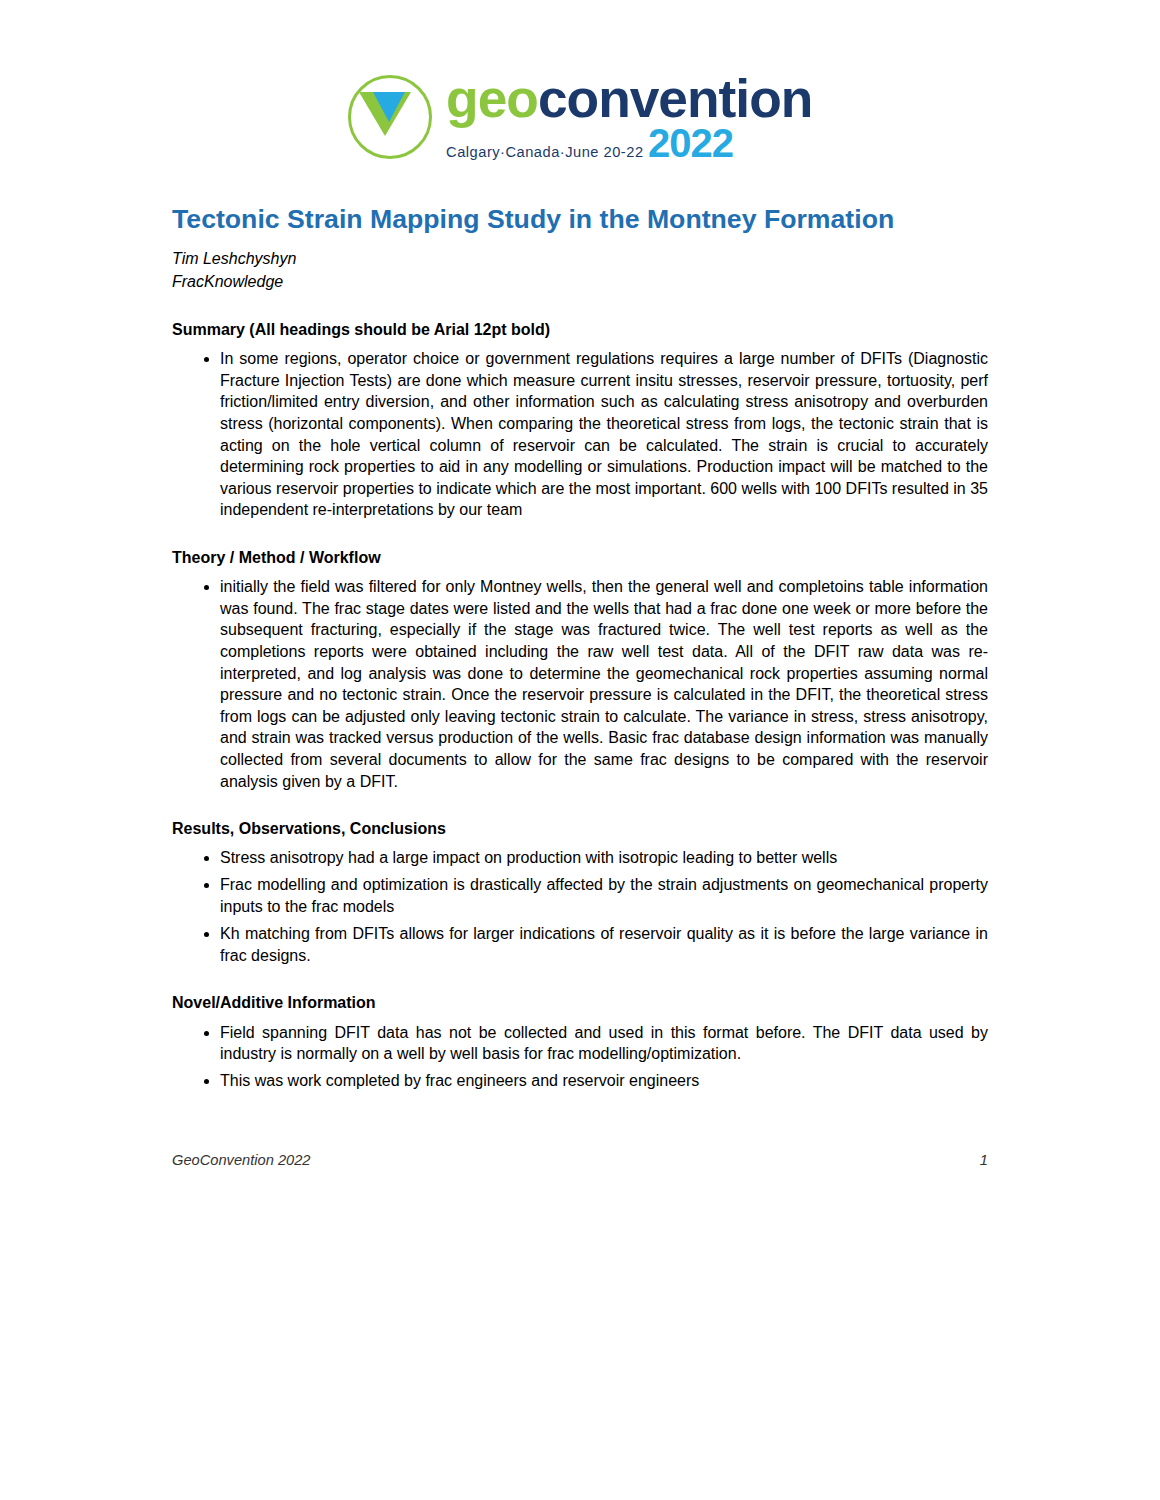geo convention
Calgary·Canada·June 20-22 2022
Tectonic Strain Mapping Study in the Montney Formation
Tim Leshchyshyn
FracKnowledge
Summary (All headings should be Arial 12pt bold)
In some regions, operator choice or government regulations requires a large number of DFITs (Diagnostic Fracture Injection Tests) are done which measure current insitu stresses, reservoir pressure, tortuosity, perf friction/limited entry diversion, and other information such as calculating stress anisotropy and overburden stress (horizontal components). When comparing the theoretical stress from logs, the tectonic strain that is acting on the hole vertical column of reservoir can be calculated. The strain is crucial to accurately determining rock properties to aid in any modelling or simulations. Production impact will be matched to the various reservoir properties to indicate which are the most important. 600 wells with 100 DFITs resulted in 35 independent re-interpretations by our team
Theory / Method / Workflow
initially the field was filtered for only Montney wells, then the general well and completoins table information was found. The frac stage dates were listed and the wells that had a frac done one week or more before the subsequent fracturing, especially if the stage was fractured twice. The well test reports as well as the completions reports were obtained including the raw well test data. All of the DFIT raw data was re-interpreted, and log analysis was done to determine the geomechanical rock properties assuming normal pressure and no tectonic strain. Once the reservoir pressure is calculated in the DFIT, the theoretical stress from logs can be adjusted only leaving tectonic strain to calculate. The variance in stress, stress anisotropy, and strain was tracked versus production of the wells. Basic frac database design information was manually collected from several documents to allow for the same frac designs to be compared with the reservoir analysis given by a DFIT.
Results, Observations, Conclusions
Stress anisotropy had a large impact on production with isotropic leading to better wells
Frac modelling and optimization is drastically affected by the strain adjustments on geomechanical property inputs to the frac models
Kh matching from DFITs allows for larger indications of reservoir quality as it is before the large variance in frac designs.
Novel/Additive Information
Field spanning DFIT data has not be collected and used in this format before. The DFIT data used by industry is normally on a well by well basis for frac modelling/optimization.
This was work completed by frac engineers and reservoir engineers
GeoConvention 2022 1